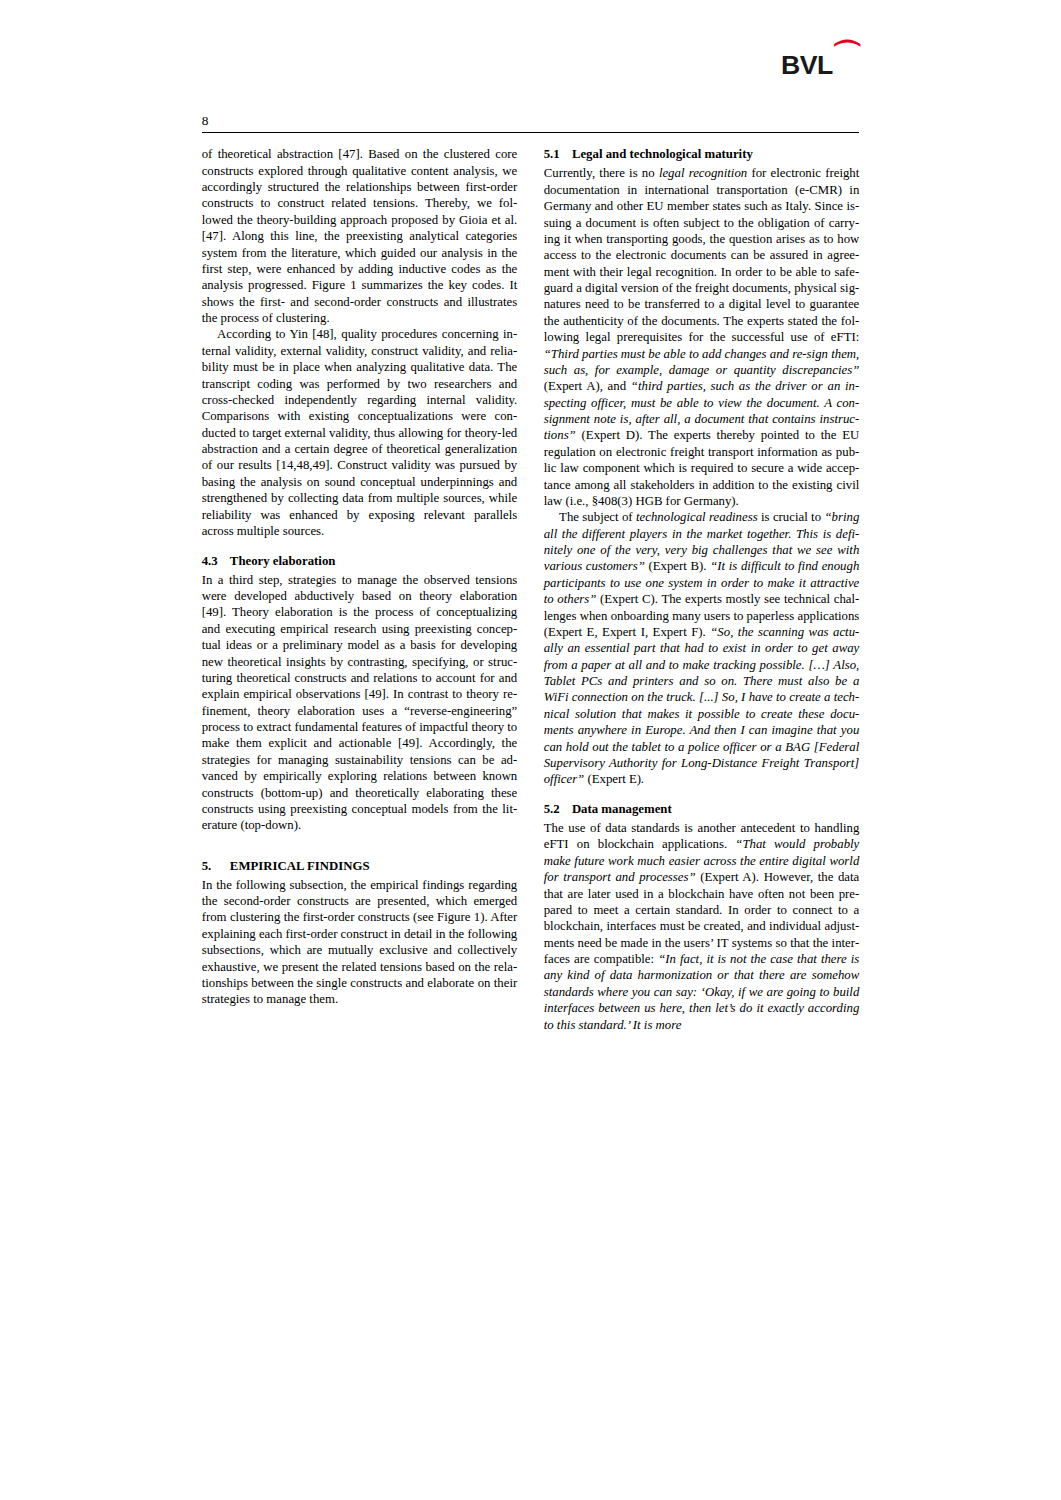BVL⏜
8
of theoretical abstraction [47]. Based on the clustered core constructs explored through qualitative content analysis, we accordingly structured the relationships between first-order constructs to construct related tensions. Thereby, we followed the theory-building approach proposed by Gioia et al. [47]. Along this line, the preexisting analytical categories system from the literature, which guided our analysis in the first step, were enhanced by adding inductive codes as the analysis progressed. Figure 1 summarizes the key codes. It shows the first- and second-order constructs and illustrates the process of clustering.
According to Yin [48], quality procedures concerning internal validity, external validity, construct validity, and reliability must be in place when analyzing qualitative data. The transcript coding was performed by two researchers and cross-checked independently regarding internal validity. Comparisons with existing conceptualizations were conducted to target external validity, thus allowing for theory-led abstraction and a certain degree of theoretical generalization of our results [14,48,49]. Construct validity was pursued by basing the analysis on sound conceptual underpinnings and strengthened by collecting data from multiple sources, while reliability was enhanced by exposing relevant parallels across multiple sources.
4.3 Theory elaboration
In a third step, strategies to manage the observed tensions were developed abductively based on theory elaboration [49]. Theory elaboration is the process of conceptualizing and executing empirical research using preexisting conceptual ideas or a preliminary model as a basis for developing new theoretical insights by contrasting, specifying, or structuring theoretical constructs and relations to account for and explain empirical observations [49]. In contrast to theory refinement, theory elaboration uses a “reverse-engineering” process to extract fundamental features of impactful theory to make them explicit and actionable [49]. Accordingly, the strategies for managing sustainability tensions can be advanced by empirically exploring relations between known constructs (bottom-up) and theoretically elaborating these constructs using preexisting conceptual models from the literature (top-down).
5. EMPIRICAL FINDINGS
In the following subsection, the empirical findings regarding the second-order constructs are presented, which emerged from clustering the first-order constructs (see Figure 1). After explaining each first-order construct in detail in the following subsections, which are mutually exclusive and collectively exhaustive, we present the related tensions based on the relationships between the single constructs and elaborate on their strategies to manage them.
5.1 Legal and technological maturity
Currently, there is no legal recognition for electronic freight documentation in international transportation (e-CMR) in Germany and other EU member states such as Italy. Since issuing a document is often subject to the obligation of carrying it when transporting goods, the question arises as to how access to the electronic documents can be assured in agreement with their legal recognition. In order to be able to safeguard a digital version of the freight documents, physical signatures need to be transferred to a digital level to guarantee the authenticity of the documents. The experts stated the following legal prerequisites for the successful use of eFTI: “Third parties must be able to add changes and re-sign them, such as, for example, damage or quantity discrepancies” (Expert A), and “third parties, such as the driver or an inspecting officer, must be able to view the document. A consignment note is, after all, a document that contains instructions” (Expert D). The experts thereby pointed to the EU regulation on electronic freight transport information as public law component which is required to secure a wide acceptance among all stakeholders in addition to the existing civil law (i.e., §408(3) HGB for Germany).
The subject of technological readiness is crucial to “bring all the different players in the market together. This is definitely one of the very, very big challenges that we see with various customers” (Expert B). “It is difficult to find enough participants to use one system in order to make it attractive to others” (Expert C). The experts mostly see technical challenges when onboarding many users to paperless applications (Expert E, Expert I, Expert F). “So, the scanning was actually an essential part that had to exist in order to get away from a paper at all and to make tracking possible. […] Also, Tablet PCs and printers and so on. There must also be a WiFi connection on the truck. [...] So, I have to create a technical solution that makes it possible to create these documents anywhere in Europe. And then I can imagine that you can hold out the tablet to a police officer or a BAG [Federal Supervisory Authority for Long-Distance Freight Transport] officer” (Expert E).
5.2 Data management
The use of data standards is another antecedent to handling eFTI on blockchain applications. “That would probably make future work much easier across the entire digital world for transport and processes” (Expert A). However, the data that are later used in a blockchain have often not been prepared to meet a certain standard. In order to connect to a blockchain, interfaces must be created, and individual adjustments need be made in the users’ IT systems so that the interfaces are compatible: “In fact, it is not the case that there is any kind of data harmonization or that there are somehow standards where you can say: ‘Okay, if we are going to build interfaces between us here, then let’s do it exactly according to this standard.’ It is more